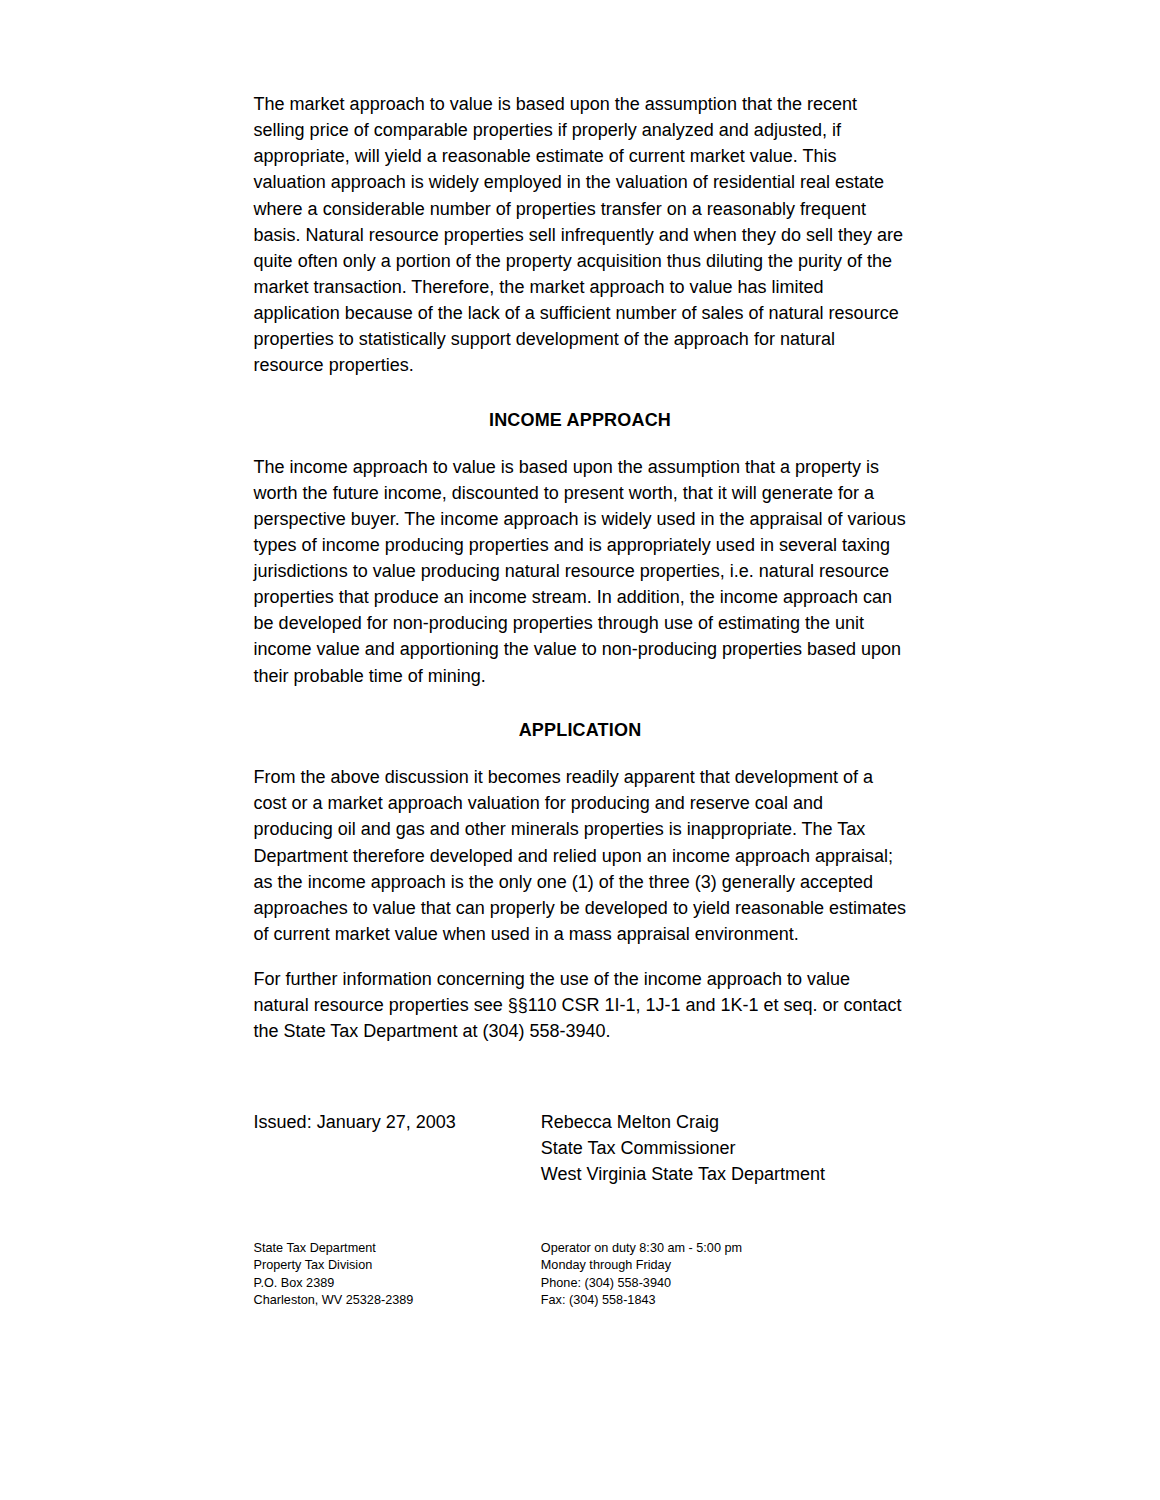The market approach to value is based upon the assumption that the recent selling price of comparable properties if properly analyzed and adjusted, if appropriate, will yield a reasonable estimate of current market value. This valuation approach is widely employed in the valuation of residential real estate where a considerable number of properties transfer on a reasonably frequent basis. Natural resource properties sell infrequently and when they do sell they are quite often only a portion of the property acquisition thus diluting the purity of the market transaction. Therefore, the market approach to value has limited application because of the lack of a sufficient number of sales of natural resource properties to statistically support development of the approach for natural resource properties.
INCOME APPROACH
The income approach to value is based upon the assumption that a property is worth the future income, discounted to present worth, that it will generate for a perspective buyer. The income approach is widely used in the appraisal of various types of income producing properties and is appropriately used in several taxing jurisdictions to value producing natural resource properties, i.e. natural resource properties that produce an income stream. In addition, the income approach can be developed for non-producing properties through use of estimating the unit income value and apportioning the value to non-producing properties based upon their probable time of mining.
APPLICATION
From the above discussion it becomes readily apparent that development of a cost or a market approach valuation for producing and reserve coal and producing oil and gas and other minerals properties is inappropriate. The Tax Department therefore developed and relied upon an income approach appraisal; as the income approach is the only one (1) of the three (3) generally accepted approaches to value that can properly be developed to yield reasonable estimates of current market value when used in a mass appraisal environment.
For further information concerning the use of the income approach to value natural resource properties see §§110 CSR 1I-1, 1J-1 and 1K-1 et seq. or contact the State Tax Department at (304) 558-3940.
| Issued: January 27, 2003 | Rebecca Melton Craig State Tax Commissioner West Virginia State Tax Department |
| State Tax Department Property Tax Division P.O. Box 2389 Charleston, WV 25328-2389 | Operator on duty 8:30 am - 5:00 pm Monday through Friday Phone: (304) 558-3940 Fax: (304) 558-1843 |